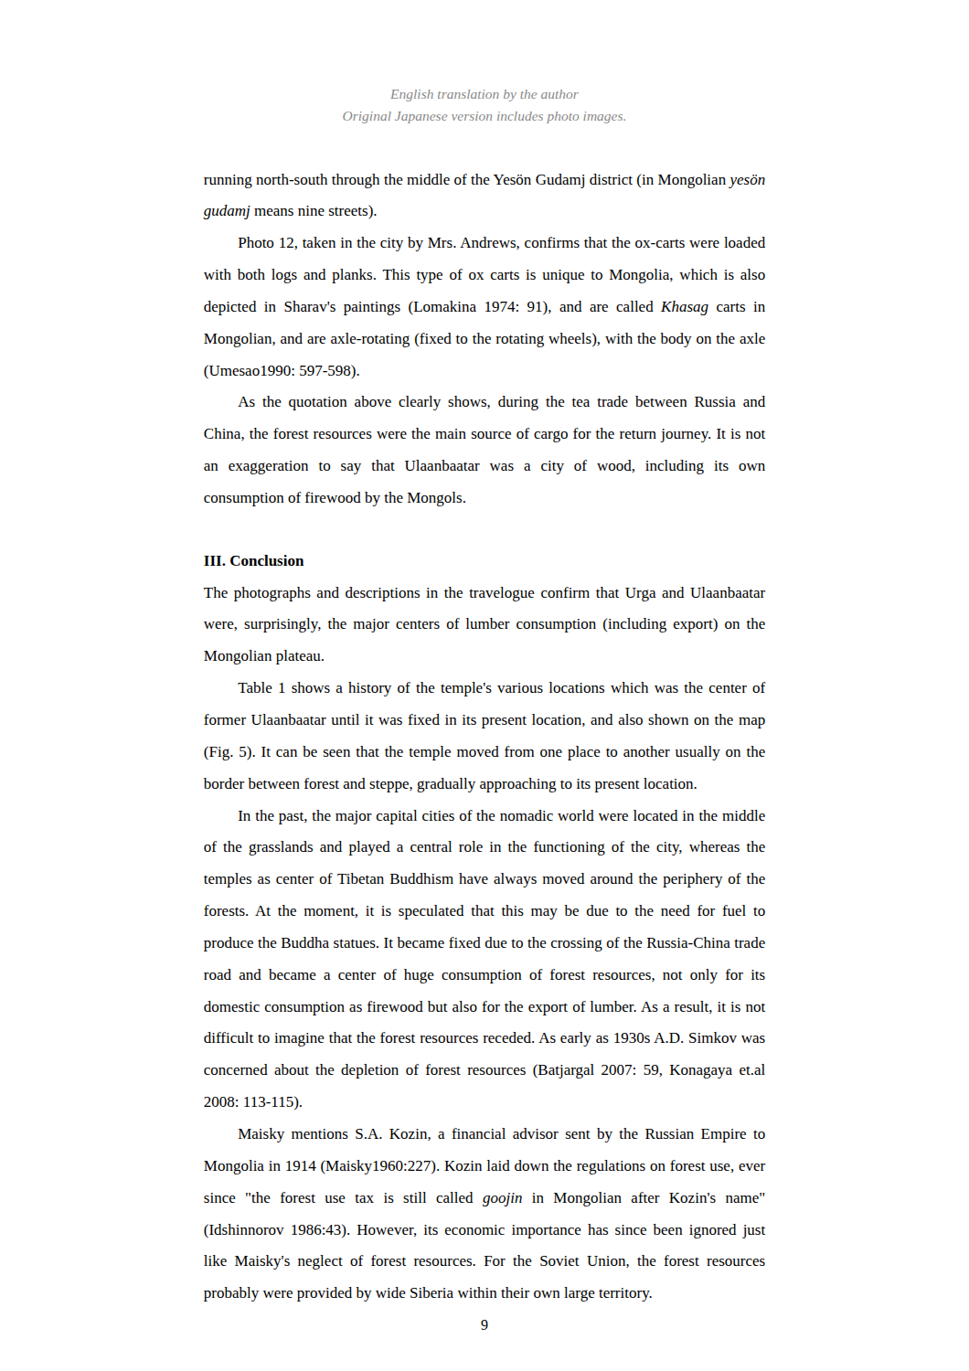English translation by the author
Original Japanese version includes photo images.
running north-south through the middle of the Yesön Gudamj district (in Mongolian yesön gudamj means nine streets).
Photo 12, taken in the city by Mrs. Andrews, confirms that the ox-carts were loaded with both logs and planks. This type of ox carts is unique to Mongolia, which is also depicted in Sharav's paintings (Lomakina 1974: 91), and are called Khasag carts in Mongolian, and are axle-rotating (fixed to the rotating wheels), with the body on the axle (Umesao1990: 597-598).
As the quotation above clearly shows, during the tea trade between Russia and China, the forest resources were the main source of cargo for the return journey. It is not an exaggeration to say that Ulaanbaatar was a city of wood, including its own consumption of firewood by the Mongols.
III. Conclusion
The photographs and descriptions in the travelogue confirm that Urga and Ulaanbaatar were, surprisingly, the major centers of lumber consumption (including export) on the Mongolian plateau.
Table 1 shows a history of the temple's various locations which was the center of former Ulaanbaatar until it was fixed in its present location, and also shown on the map (Fig. 5). It can be seen that the temple moved from one place to another usually on the border between forest and steppe, gradually approaching to its present location.
In the past, the major capital cities of the nomadic world were located in the middle of the grasslands and played a central role in the functioning of the city, whereas the temples as center of Tibetan Buddhism have always moved around the periphery of the forests. At the moment, it is speculated that this may be due to the need for fuel to produce the Buddha statues. It became fixed due to the crossing of the Russia-China trade road and became a center of huge consumption of forest resources, not only for its domestic consumption as firewood but also for the export of lumber. As a result, it is not difficult to imagine that the forest resources receded. As early as 1930s A.D. Simkov was concerned about the depletion of forest resources (Batjargal 2007: 59, Konagaya et.al 2008: 113-115).
Maisky mentions S.A. Kozin, a financial advisor sent by the Russian Empire to Mongolia in 1914 (Maisky1960:227). Kozin laid down the regulations on forest use, ever since "the forest use tax is still called goojin in Mongolian after Kozin's name" (Idshinnorov 1986:43). However, its economic importance has since been ignored just like Maisky's neglect of forest resources. For the Soviet Union, the forest resources probably were provided by wide Siberia within their own large territory.
9